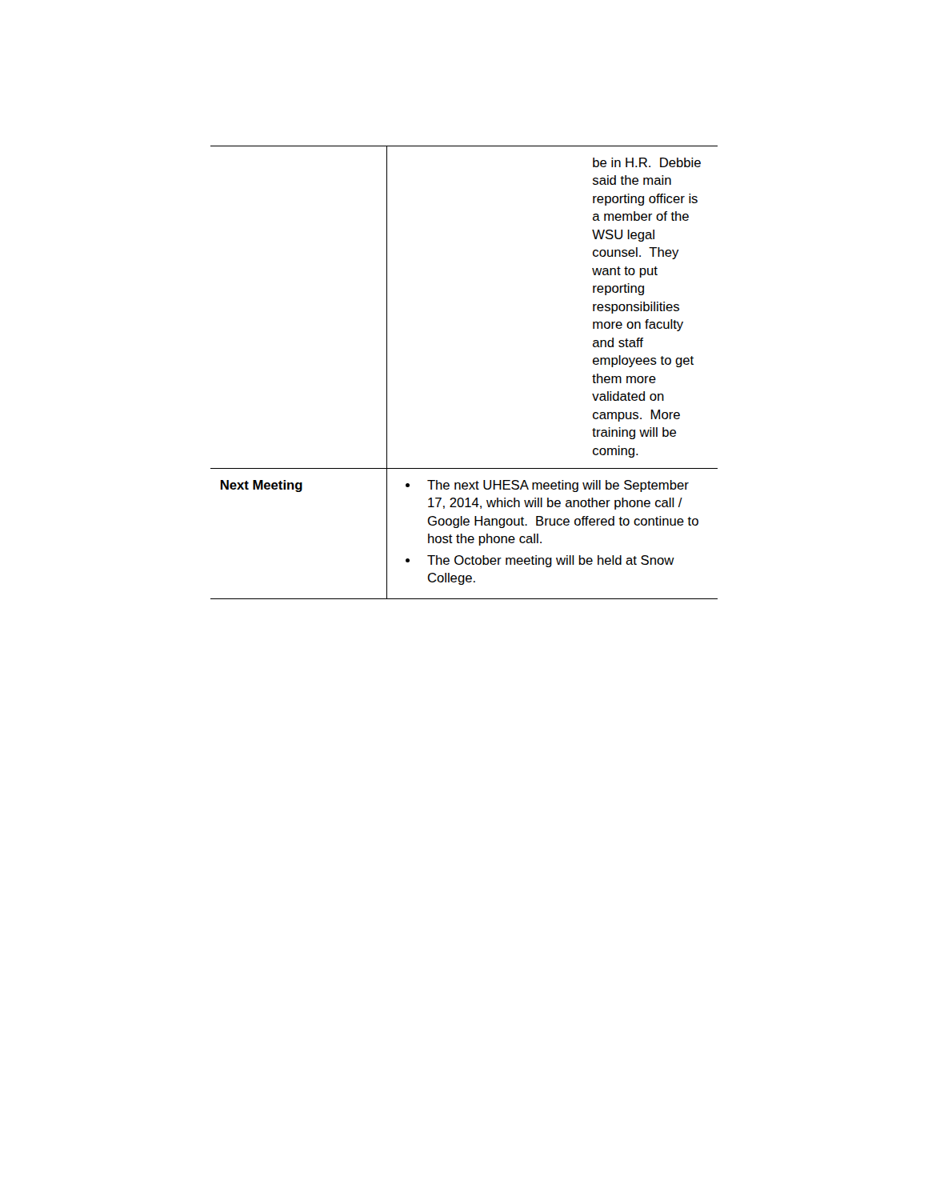| | be in H.R. Debbie said the main reporting officer is a member of the WSU legal counsel. They want to put reporting responsibilities more on faculty and staff employees to get them more validated on campus. More training will be coming. |
| Next Meeting | The next UHESA meeting will be September 17, 2014, which will be another phone call / Google Hangout. Bruce offered to continue to host the phone call. The October meeting will be held at Snow College. |